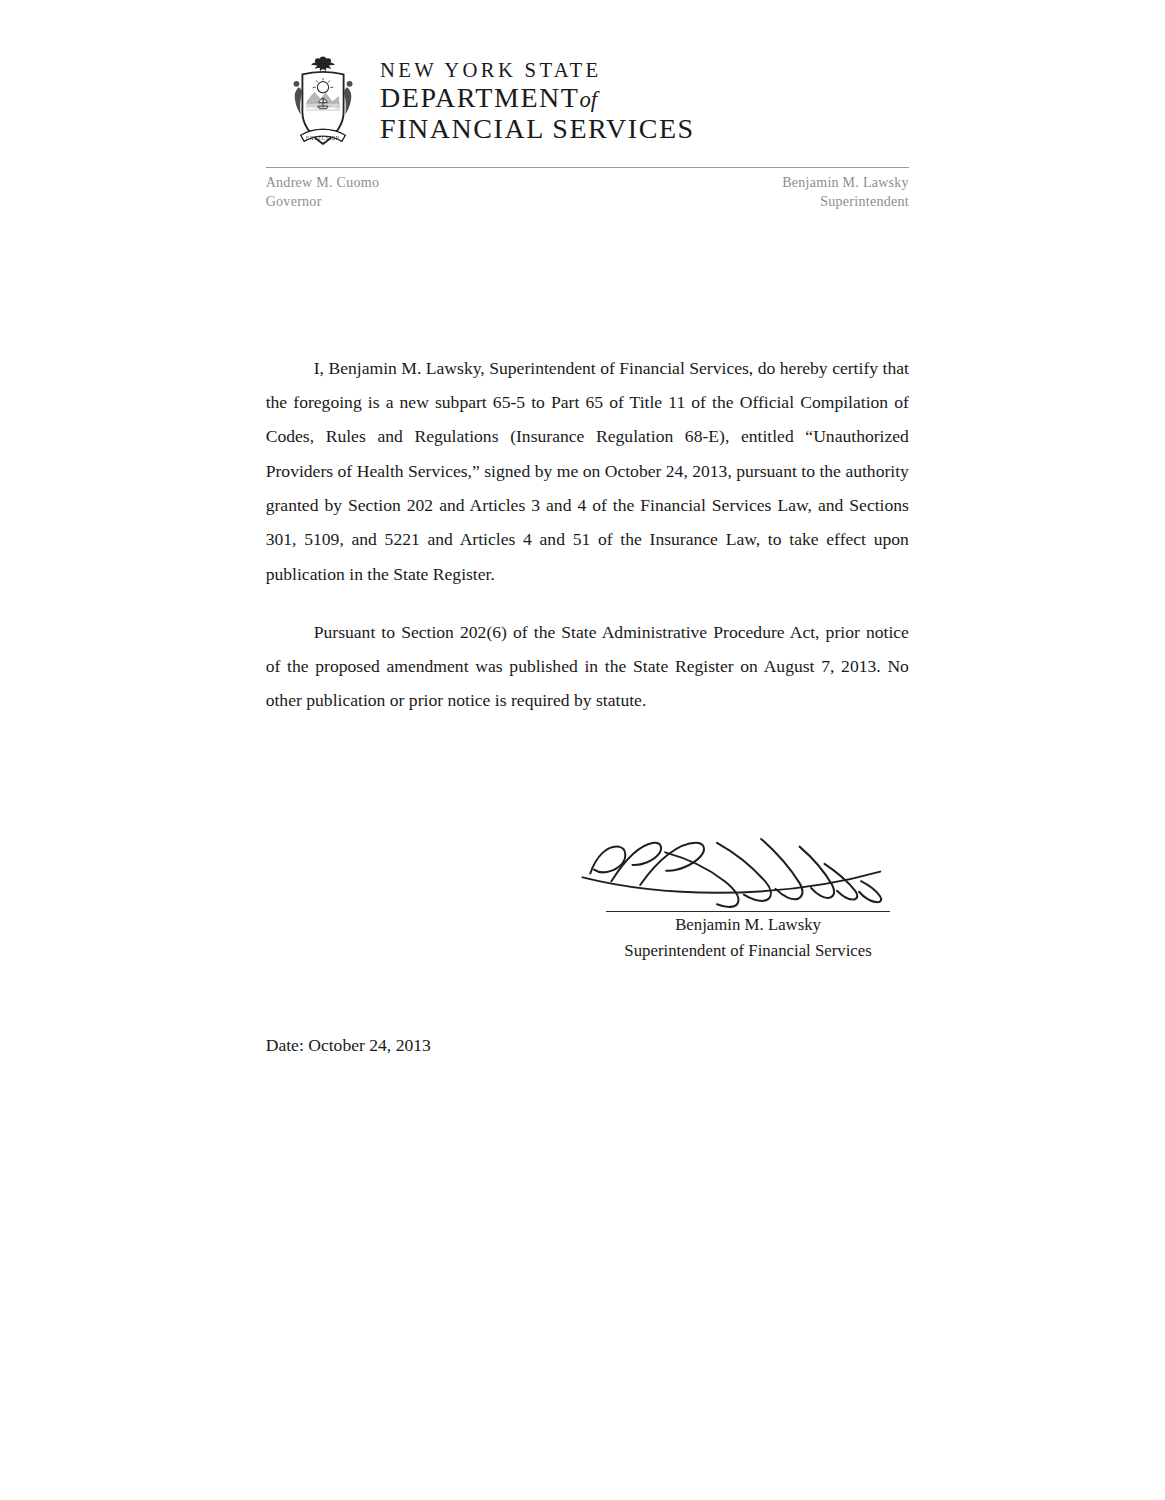EXCELSIOR
New York State
Departmentof
Financial Services
Andrew M. Cuomo
Governor
Benjamin M. Lawsky
Superintendent
I, Benjamin M. Lawsky, Superintendent of Financial Services, do hereby certify that the foregoing is a new subpart 65-5 to Part 65 of Title 11 of the Official Compilation of Codes, Rules and Regulations (Insurance Regulation 68-E), entitled “Unauthorized Providers of Health Services,” signed by me on October 24, 2013, pursuant to the authority granted by Section 202 and Articles 3 and 4 of the Financial Services Law, and Sections 301, 5109, and 5221 and Articles 4 and 51 of the Insurance Law, to take effect upon publication in the State Register.
Pursuant to Section 202(6) of the State Administrative Procedure Act, prior notice of the proposed amendment was published in the State Register on August 7, 2013. No other publication or prior notice is required by statute.
Benjamin M. Lawsky
Superintendent of Financial Services
Date: October 24, 2013